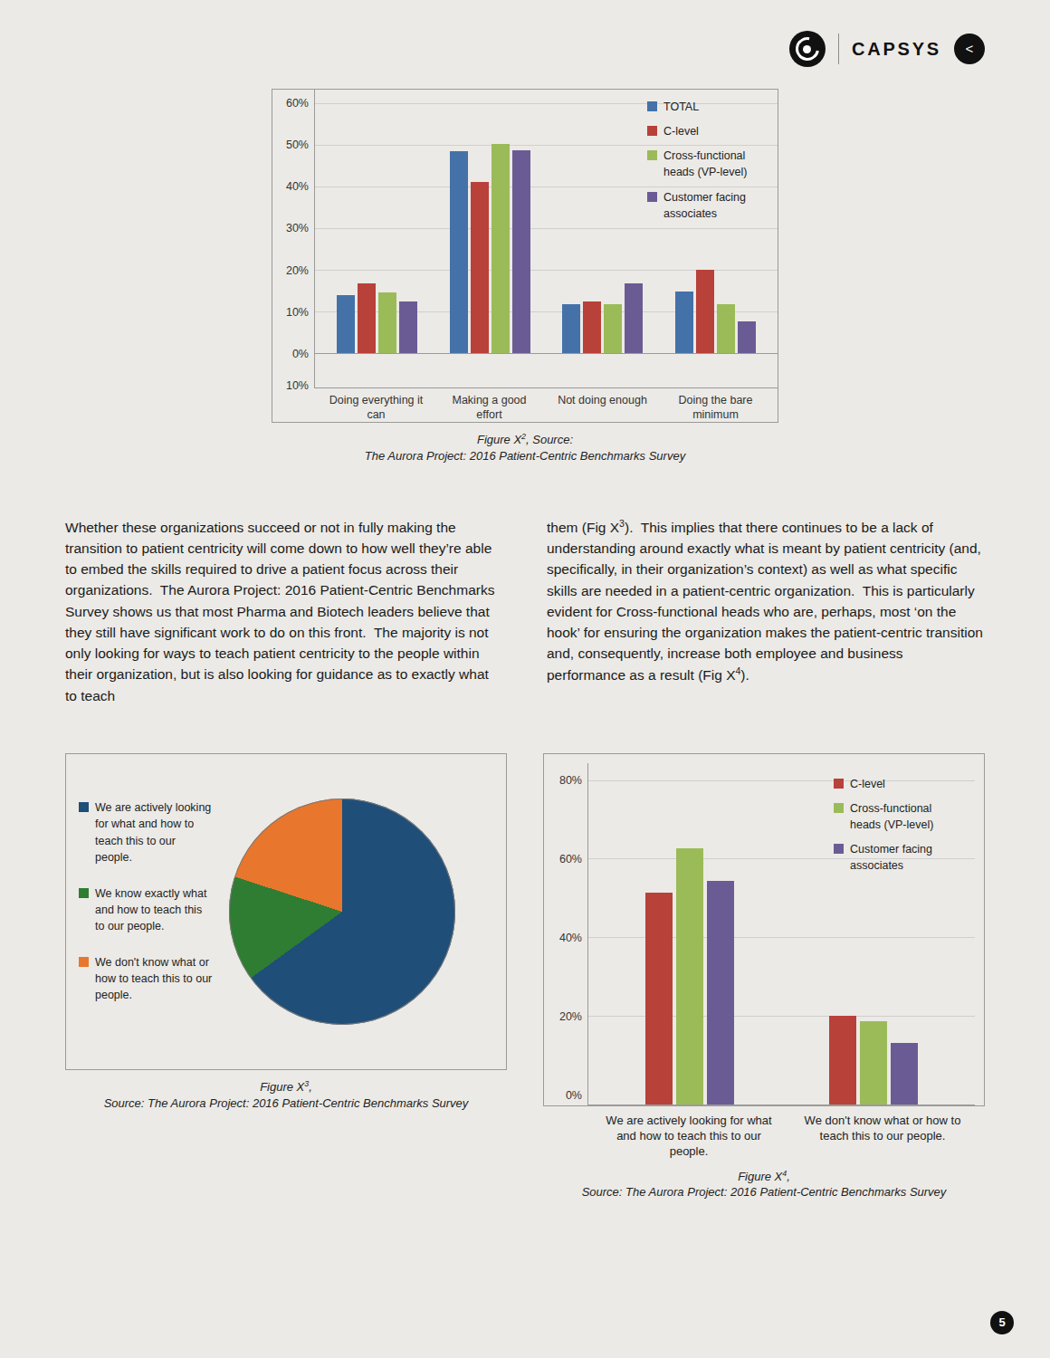CAPSYS
<
60% 50% 40% 30% 20% 10% 0% 10%
TOTAL
C-level
Cross-functional heads (VP-level)
Customer facing associates
Doing everything it can
Making a good effort
Not doing enough
Doing the bare minimum
Figure X2, Source:
The Aurora Project: 2016 Patient-Centric Benchmarks Survey
Whether these organizations succeed or not in fully making the transition to patient centricity will come down to how well they’re able to embed the skills required to drive a patient focus across their organizations. The Aurora Project: 2016 Patient-Centric Benchmarks Survey shows us that most Pharma and Biotech leaders believe that they still have significant work to do on this front. The majority is not only looking for ways to teach patient centricity to the people within their organization, but is also looking for guidance as to exactly what to teach
them (Fig X3). This implies that there continues to be a lack of understanding around exactly what is meant by patient centricity (and, specifically, in their organization’s context) as well as what specific skills are needed in a patient-centric organization. This is particularly evident for Cross-functional heads who are, perhaps, most ‘on the hook’ for ensuring the organization makes the patient-centric transition and, consequently, increase both employee and business performance as a result (Fig X4).
We are actively looking for what and how to teach this to our people.
We know exactly what and how to teach this to our people.
We don't know what or how to teach this to our people.
Figure X3,
Source: The Aurora Project: 2016 Patient-Centric Benchmarks Survey
80% 60% 40% 20% 0%
C-level
Cross-functional heads (VP-level)
Customer facing associates
We are actively looking for what and how to teach this to our people.
We don't know what or how to teach this to our people.
Figure X4,
Source: The Aurora Project: 2016 Patient-Centric Benchmarks Survey
5